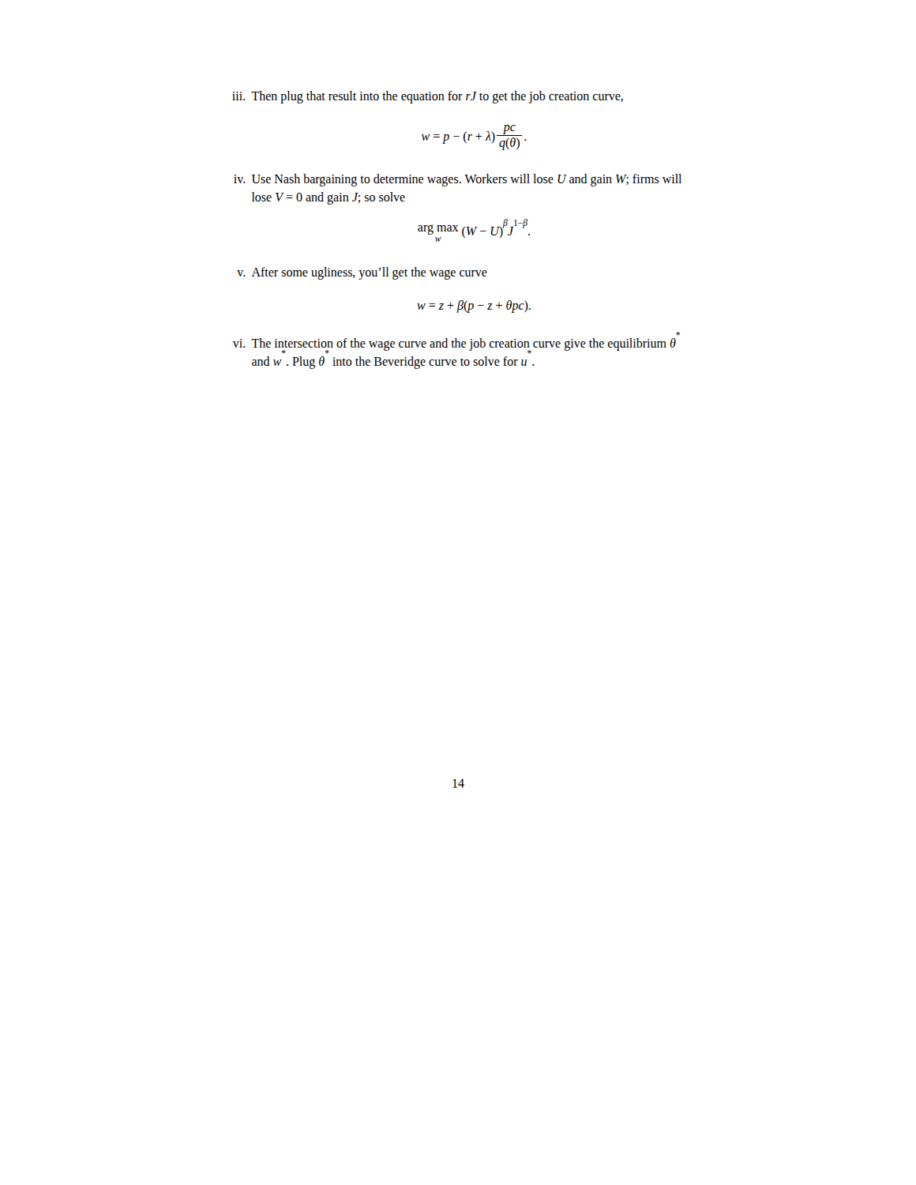iii. Then plug that result into the equation for rJ to get the job creation curve,
w = p − (r + λ)pc q(θ).
iv. Use Nash bargaining to determine wages. Workers will lose U and gain W; firms will lose V = 0 and gain J; so solve
arg max w(W − U)βJ1−β.
v. After some ugliness, you’ll get the wage curve
w = z + β(p − z + θpc).
vi. The intersection of the wage curve and the job creation curve give the equilibrium θ* and w*. Plug θ* into the Beveridge curve to solve for u*.
14